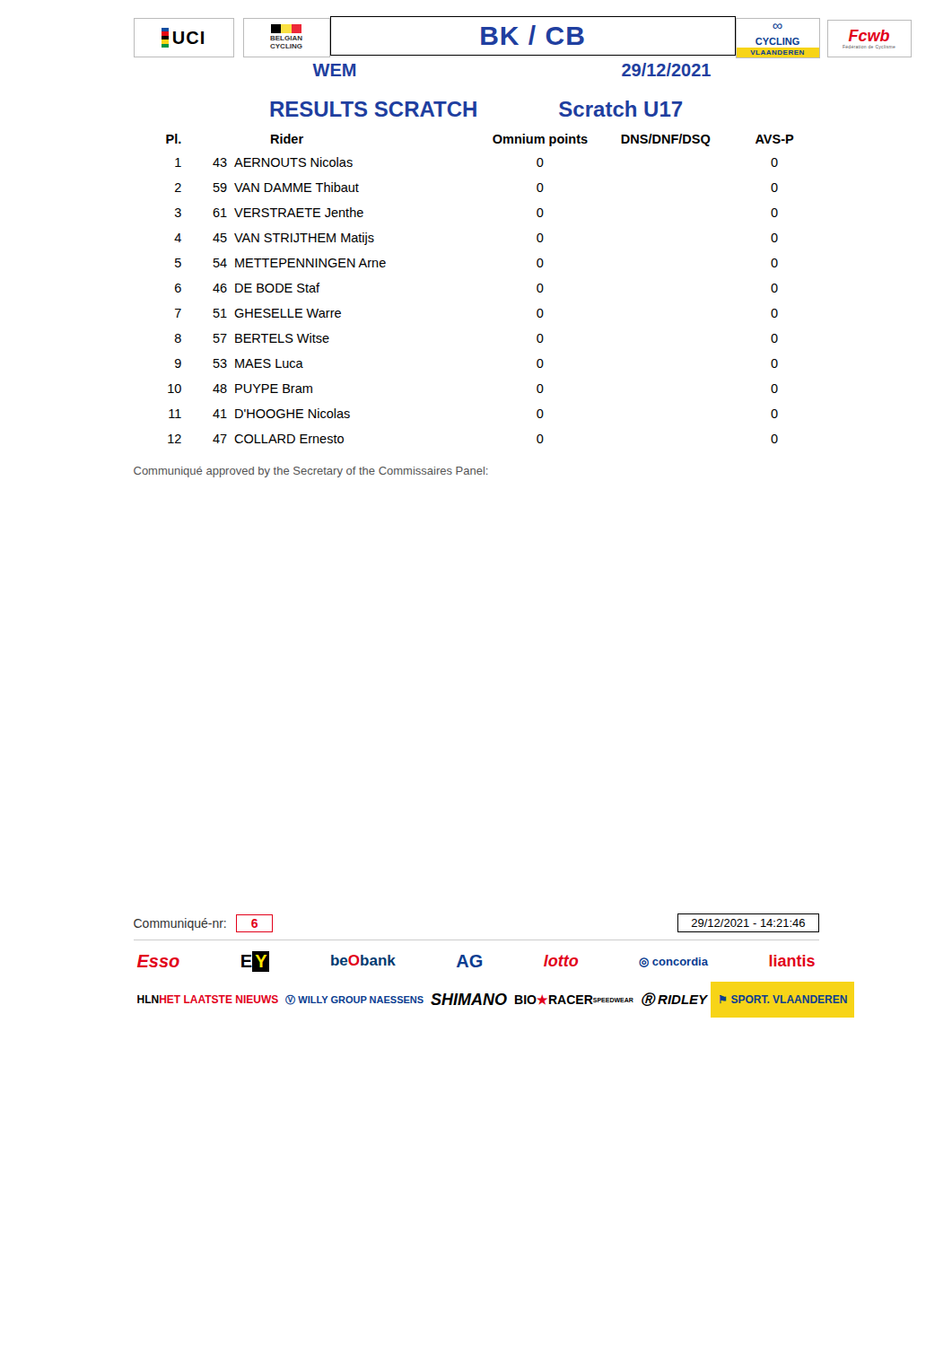UCI
BELGIAN
CYCLING
BK / CB
∞
CYCLING
VLAANDEREN
Fcwb
Fédération de Cyclisme
WEM
29/12/2021
RESULTS SCRATCH
Scratch U17
| Pl. | | Rider | Omnium points | DNS/DNF/DSQ | AVS-P |
| --- | --- | --- | --- | --- | --- |
| 1 | 43 | AERNOUTS Nicolas | 0 | | 0 |
| 2 | 59 | VAN DAMME Thibaut | 0 | | 0 |
| 3 | 61 | VERSTRAETE Jenthe | 0 | | 0 |
| 4 | 45 | VAN STRIJTHEM Matijs | 0 | | 0 |
| 5 | 54 | METTEPENNINGEN Arne | 0 | | 0 |
| 6 | 46 | DE BODE Staf | 0 | | 0 |
| 7 | 51 | GHESELLE Warre | 0 | | 0 |
| 8 | 57 | BERTELS Witse | 0 | | 0 |
| 9 | 53 | MAES Luca | 0 | | 0 |
| 10 | 48 | PUYPE Bram | 0 | | 0 |
| 11 | 41 | D'HOOGHE Nicolas | 0 | | 0 |
| 12 | 47 | COLLARD Ernesto | 0 | | 0 |
Communiqué approved by the Secretary of the Commissaires Panel:
Communiqué-nr: 6
29/12/2021 - 14:21:46
Esso
EY
beObank
AG
lotto
◎ concordia
liantis
HLN HET LAATSTE NIEUWS
Ⓥ WILLY GROUP NAESSENS
SHIMANO
BIO ★ RACER SPEEDWEAR
Ⓡ RIDLEY
⚑ SPORT. VLAANDEREN